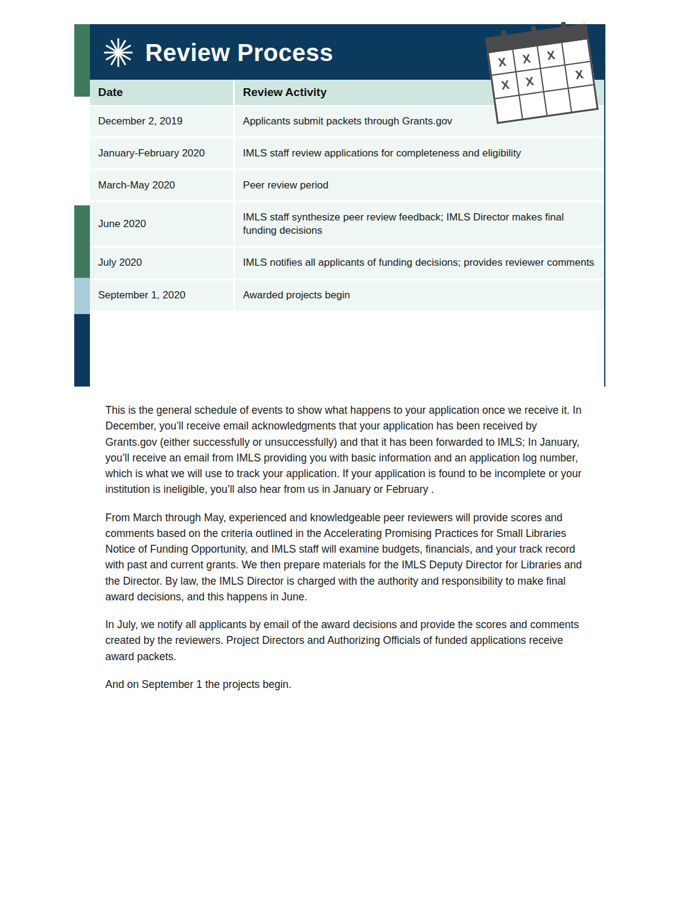Review Process
X
X
X
X
X
X
| Date | Review Activity |
| --- | --- |
| December 2, 2019 | Applicants submit packets through Grants.gov |
| January-February 2020 | IMLS staff review applications for completeness and eligibility |
| March-May 2020 | Peer review period |
| June 2020 | IMLS staff synthesize peer review feedback; IMLS Director makes final funding decisions |
| July 2020 | IMLS notifies all applicants of funding decisions; provides reviewer comments |
| September 1, 2020 | Awarded projects begin |
This is the general schedule of events to show what happens to your application once we receive it. In December, you’ll receive email acknowledgments that your application has been received by Grants.gov (either successfully or unsuccessfully) and that it has been forwarded to IMLS; In January, you’ll receive an email from IMLS providing you with basic information and an application log number, which is what we will use to track your application. If your application is found to be incomplete or your institution is ineligible, you’ll also hear from us in January or February .
From March through May, experienced and knowledgeable peer reviewers will provide scores and comments based on the criteria outlined in the Accelerating Promising Practices for Small Libraries Notice of Funding Opportunity, and IMLS staff will examine budgets, financials, and your track record with past and current grants. We then prepare materials for the IMLS Deputy Director for Libraries and the Director. By law, the IMLS Director is charged with the authority and responsibility to make final award decisions, and this happens in June.
In July, we notify all applicants by email of the award decisions and provide the scores and comments created by the reviewers. Project Directors and Authorizing Officials of funded applications receive award packets.
And on September 1 the projects begin.